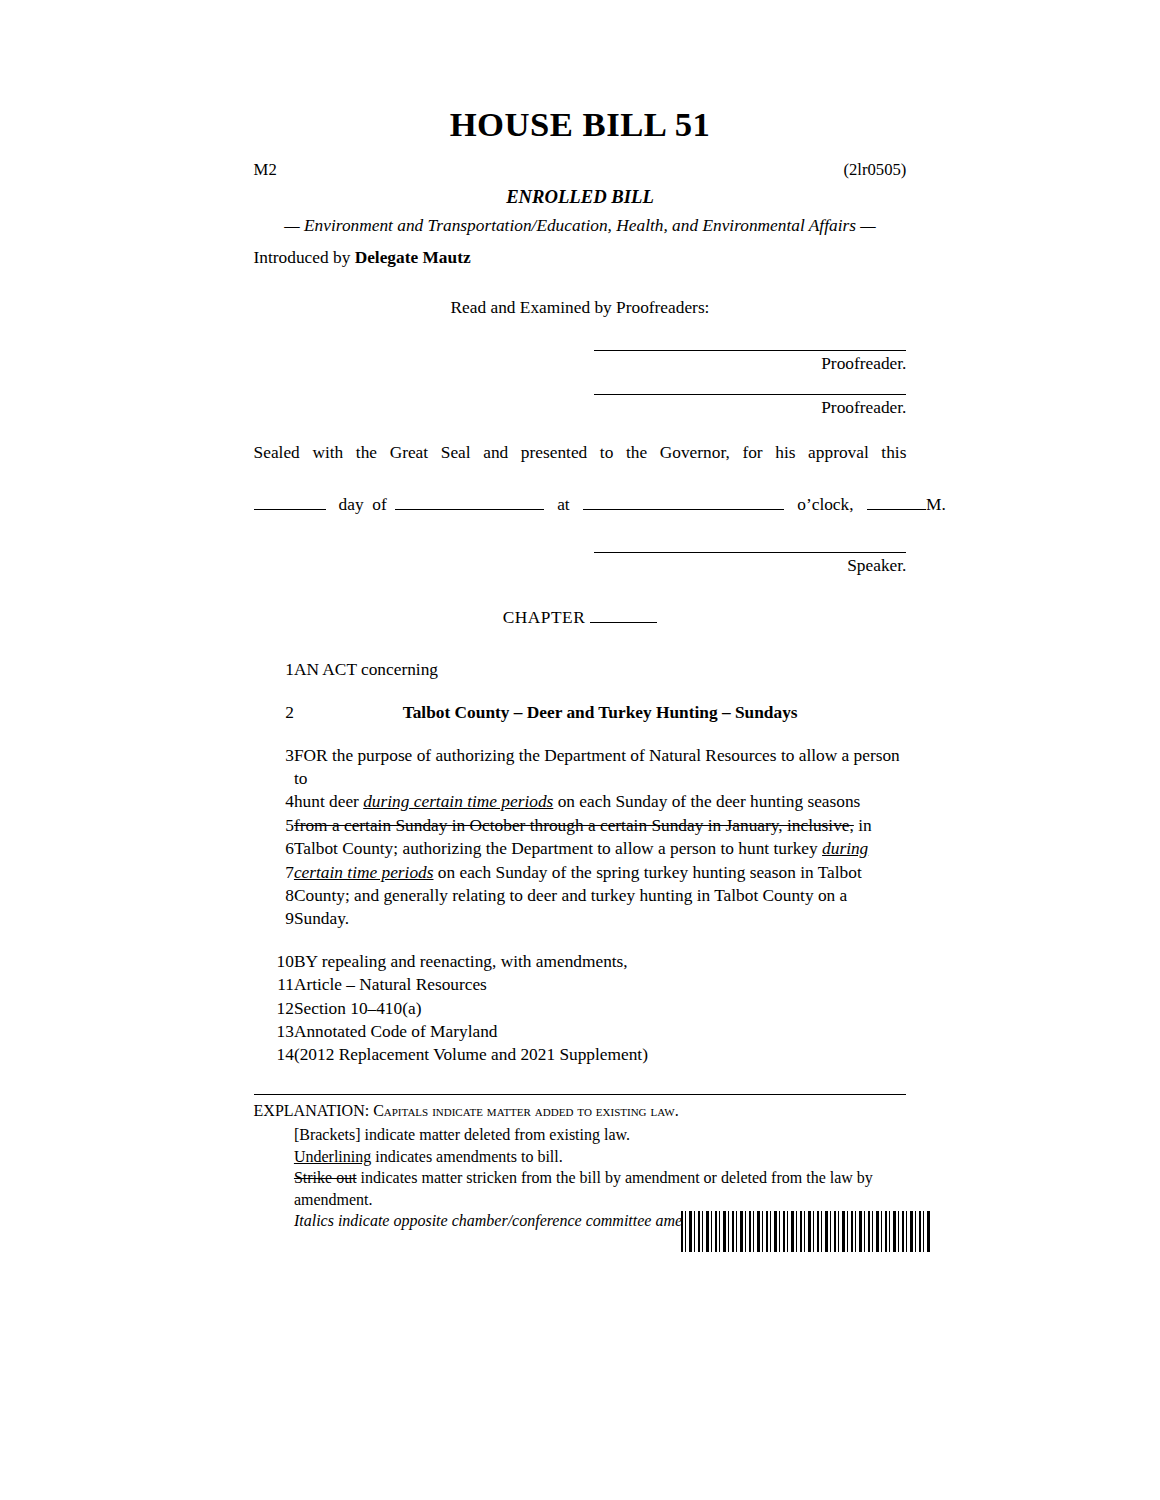HOUSE BILL 51
M2
(2lr0505)
ENROLLED BILL
— Environment and Transportation/Education, Health, and Environmental Affairs —
Introduced by Delegate Mautz
Read and Examined by Proofreaders:
Proofreader.
Proofreader.
Sealed with the Great Seal and presented to the Governor, for his approval this
day of at o’clock, M.
Speaker.
CHAPTER
| 1 | AN ACT concerning |
| 2 | Talbot County – Deer and Turkey Hunting – Sundays |
| 3 | FOR the purpose of authorizing the Department of Natural Resources to allow a person to |
| 4 | hunt deer during certain time periods on each Sunday of the deer hunting seasons |
| 5 | from a certain Sunday in October through a certain Sunday in January, inclusive, in |
| 6 | Talbot County; authorizing the Department to allow a person to hunt turkey during |
| 7 | certain time periods on each Sunday of the spring turkey hunting season in Talbot |
| 8 | County; and generally relating to deer and turkey hunting in Talbot County on a |
| 9 | Sunday. |
| 10 | BY repealing and reenacting, with amendments, |
| 11 | Article – Natural Resources |
| 12 | Section 10–410(a) |
| 13 | Annotated Code of Maryland |
| 14 | (2012 Replacement Volume and 2021 Supplement) |
EXPLANATION: Capitals indicate matter added to existing law.
[Brackets] indicate matter deleted from existing law.
Underlining indicates amendments to bill.
Strike out indicates matter stricken from the bill by amendment or deleted from the law by
amendment.
Italics indicate opposite chamber/conference committee amendments.